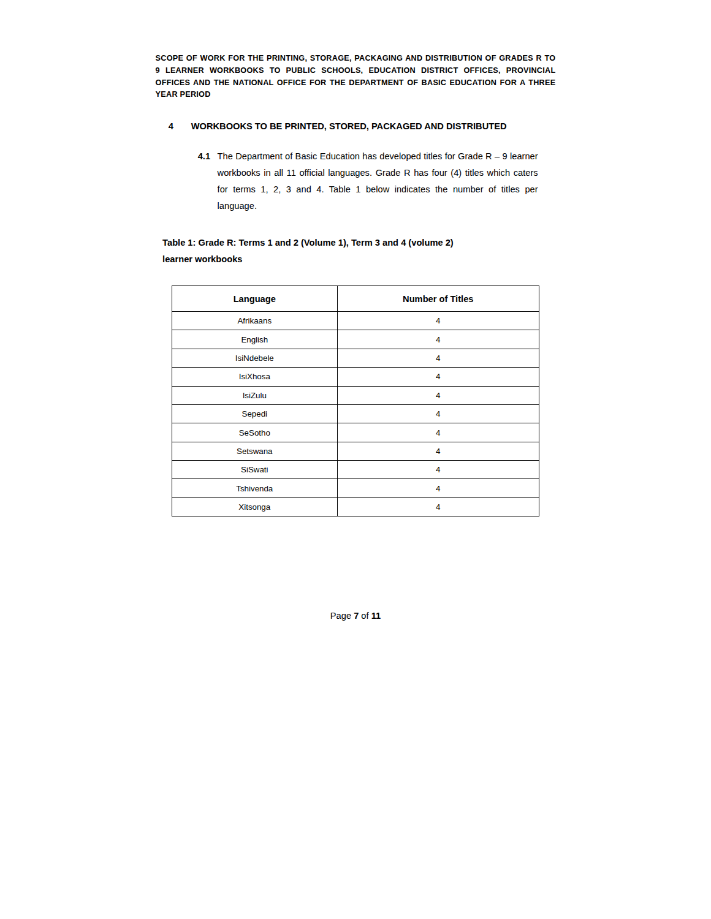SCOPE OF WORK FOR THE PRINTING, STORAGE, PACKAGING AND DISTRIBUTION OF GRADES R TO 9 LEARNER WORKBOOKS TO PUBLIC SCHOOLS, EDUCATION DISTRICT OFFICES, PROVINCIAL OFFICES AND THE NATIONAL OFFICE FOR THE DEPARTMENT OF BASIC EDUCATION FOR A THREE YEAR PERIOD
4 WORKBOOKS TO BE PRINTED, STORED, PACKAGED AND DISTRIBUTED
4.1 The Department of Basic Education has developed titles for Grade R – 9 learner workbooks in all 11 official languages. Grade R has four (4) titles which caters for terms 1, 2, 3 and 4. Table 1 below indicates the number of titles per language.
Table 1: Grade R: Terms 1 and 2 (Volume 1), Term 3 and 4 (volume 2) learner workbooks
| Language | Number of Titles |
| --- | --- |
| Afrikaans | 4 |
| English | 4 |
| IsiNdebele | 4 |
| IsiXhosa | 4 |
| IsiZulu | 4 |
| Sepedi | 4 |
| SeSotho | 4 |
| Setswana | 4 |
| SiSwati | 4 |
| Tshivenda | 4 |
| Xitsonga | 4 |
Page 7 of 11